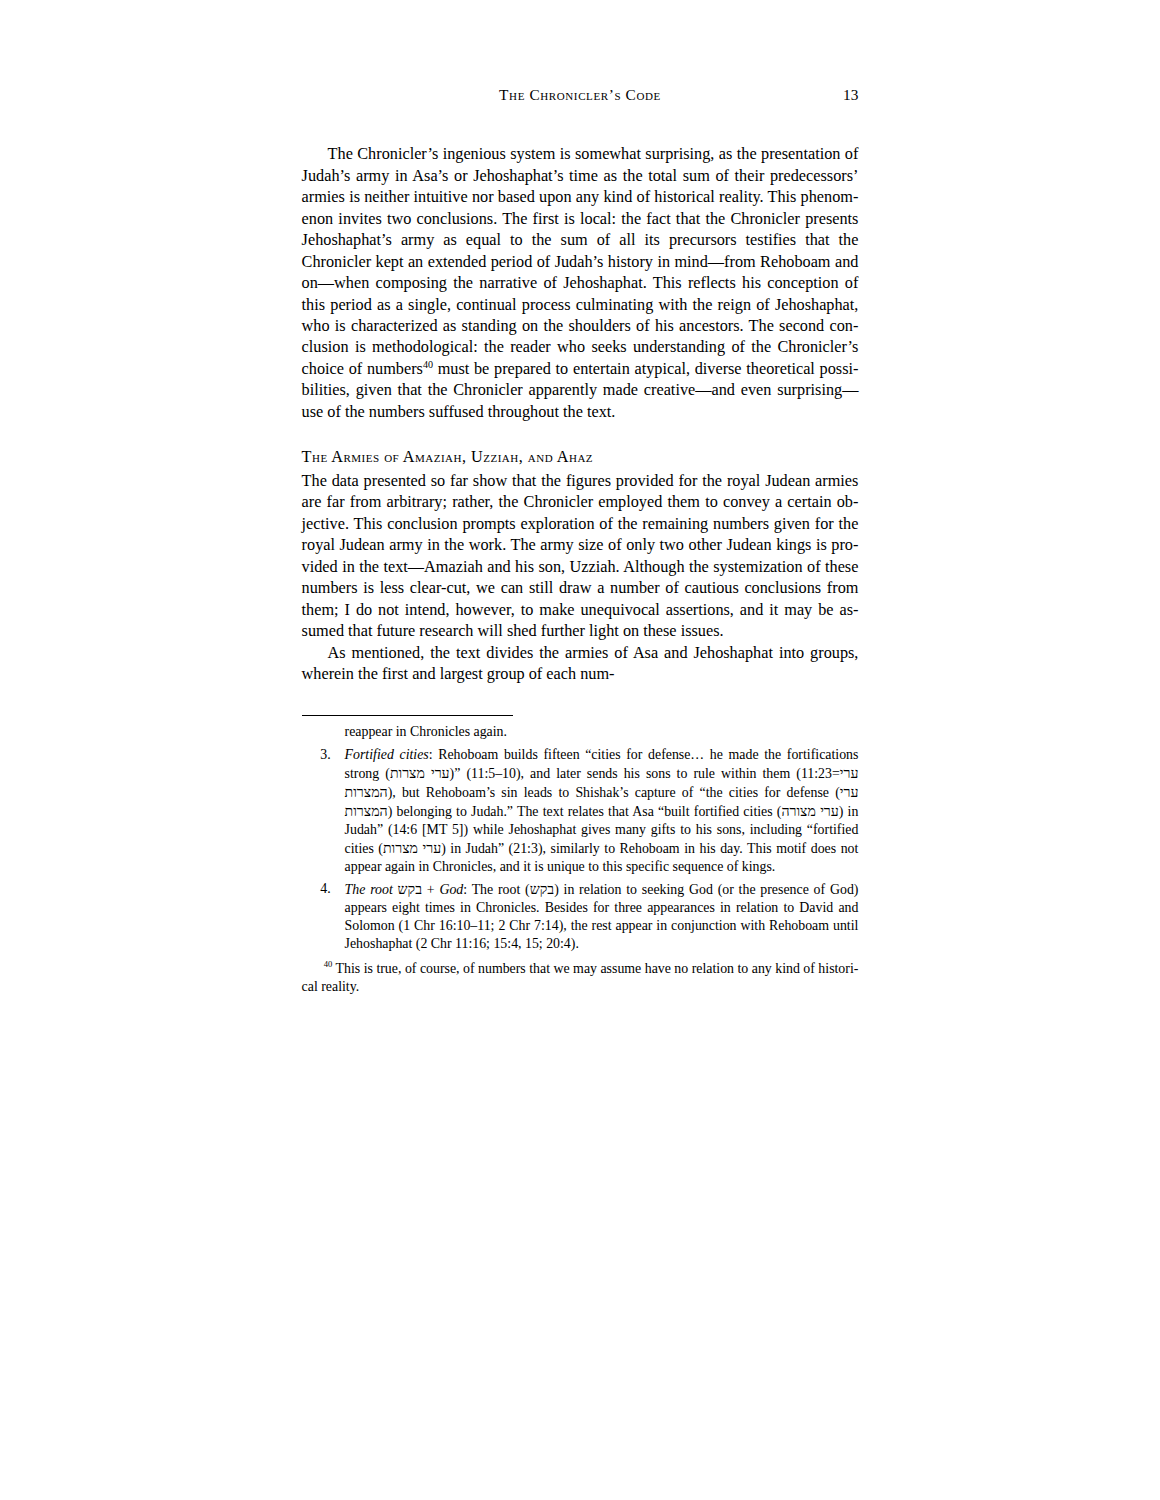The Chronicler’s Code 13
The Chronicler’s ingenious system is somewhat surprising, as the presentation of Judah’s army in Asa’s or Jehoshaphat’s time as the total sum of their predecessors’ armies is neither intuitive nor based upon any kind of historical reality. This phenomenon invites two conclusions. The first is local: the fact that the Chronicler presents Jehoshaphat’s army as equal to the sum of all its precursors testifies that the Chronicler kept an extended period of Judah’s history in mind—from Rehoboam and on—when composing the narrative of Jehoshaphat. This reflects his conception of this period as a single, continual process culminating with the reign of Jehoshaphat, who is characterized as standing on the shoulders of his ancestors. The second conclusion is methodological: the reader who seeks understanding of the Chronicler’s choice of numbers40 must be prepared to entertain atypical, diverse theoretical possibilities, given that the Chronicler apparently made creative—and even surprising—use of the numbers suffused throughout the text.
The Armies of Amaziah, Uzziah, and Ahaz
The data presented so far show that the figures provided for the royal Judean armies are far from arbitrary; rather, the Chronicler employed them to convey a certain objective. This conclusion prompts exploration of the remaining numbers given for the royal Judean army in the work. The army size of only two other Judean kings is provided in the text—Amaziah and his son, Uzziah. Although the systemization of these numbers is less clear-cut, we can still draw a number of cautious conclusions from them; I do not intend, however, to make unequivocal assertions, and it may be assumed that future research will shed further light on these issues.
As mentioned, the text divides the armies of Asa and Jehoshaphat into groups, wherein the first and largest group of each num-
reappear in Chronicles again.
Fortified cities: Rehoboam builds fifteen “cities for defense… he made the fortifications strong (ערי מצרות)” (11:5–10), and later sends his sons to rule within them (11:23=ערי המצרות), but Rehoboam’s sin leads to Shishak’s capture of “the cities for defense (ערי המצרות) belonging to Judah.” The text relates that Asa “built fortified cities (ערי מצורה) in Judah” (14:6 [MT 5]) while Jehoshaphat gives many gifts to his sons, including “fortified cities (ערי מצרות) in Judah” (21:3), similarly to Rehoboam in his day. This motif does not appear again in Chronicles, and it is unique to this specific sequence of kings.
The root בקש + God: The root (בקש) in relation to seeking God (or the presence of God) appears eight times in Chronicles. Besides for three appearances in relation to David and Solomon (1 Chr 16:10–11; 2 Chr 7:14), the rest appear in conjunction with Rehoboam until Jehoshaphat (2 Chr 11:16; 15:4, 15; 20:4).
40 This is true, of course, of numbers that we may assume have no relation to any kind of historical reality.